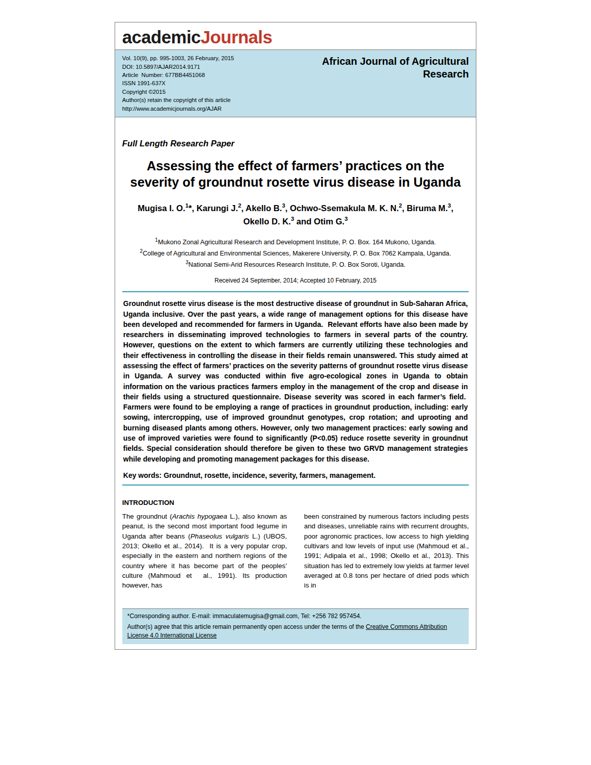academic Journals
Vol. 10(9), pp. 995-1003, 26 February, 2015
DOI: 10.5897/AJAR2014.9171
Article Number: 677BB4451068
ISSN 1991-637X
Copyright ©2015
Author(s) retain the copyright of this article
http://www.academicjournals.org/AJAR
African Journal of Agricultural Research
Full Length Research Paper
Assessing the effect of farmers’ practices on the severity of groundnut rosette virus disease in Uganda
Mugisa I. O.1*, Karungi J.2, Akello B.3, Ochwo-Ssemakula M. K. N.2, Biruma M.3,
Okello D. K.3 and Otim G.3
1Mukono Zonal Agricultural Research and Development Institute, P. O. Box. 164 Mukono, Uganda.
2College of Agricultural and Environmental Sciences, Makerere University, P. O. Box 7062 Kampala, Uganda.
3National Semi-Arid Resources Research Institute, P. O. Box Soroti, Uganda.
Received 24 September, 2014; Accepted 10 February, 2015
Groundnut rosette virus disease is the most destructive disease of groundnut in Sub-Saharan Africa, Uganda inclusive. Over the past years, a wide range of management options for this disease have been developed and recommended for farmers in Uganda. Relevant efforts have also been made by researchers in disseminating improved technologies to farmers in several parts of the country. However, questions on the extent to which farmers are currently utilizing these technologies and their effectiveness in controlling the disease in their fields remain unanswered. This study aimed at assessing the effect of farmers’ practices on the severity patterns of groundnut rosette virus disease in Uganda. A survey was conducted within five agro-ecological zones in Uganda to obtain information on the various practices farmers employ in the management of the crop and disease in their fields using a structured questionnaire. Disease severity was scored in each farmer’s field. Farmers were found to be employing a range of practices in groundnut production, including: early sowing, intercropping, use of improved groundnut genotypes, crop rotation; and uprooting and burning diseased plants among others. However, only two management practices: early sowing and use of improved varieties were found to significantly (P<0.05) reduce rosette severity in groundnut fields. Special consideration should therefore be given to these two GRVD management strategies while developing and promoting management packages for this disease.
Key words: Groundnut, rosette, incidence, severity, farmers, management.
INTRODUCTION
The groundnut (Arachis hypogaea L.), also known as peanut, is the second most important food legume in Uganda after beans (Phaseolus vulgaris L.) (UBOS, 2013; Okello et al., 2014). It is a very popular crop, especially in the eastern and northern regions of the country where it has become part of the peoples’ culture (Mahmoud et al., 1991). Its production however, has
been constrained by numerous factors including pests and diseases, unreliable rains with recurrent droughts, poor agronomic practices, low access to high yielding cultivars and low levels of input use (Mahmoud et al., 1991; Adipala et al., 1998; Okello et al., 2013). This situation has led to extremely low yields at farmer level averaged at 0.8 tons per hectare of dried pods which is in
*Corresponding author. E-mail: immaculatemugisa@gmail.com, Tel: +256 782 957454.
Author(s) agree that this article remain permanently open access under the terms of the Creative Commons Attribution License 4.0 International License